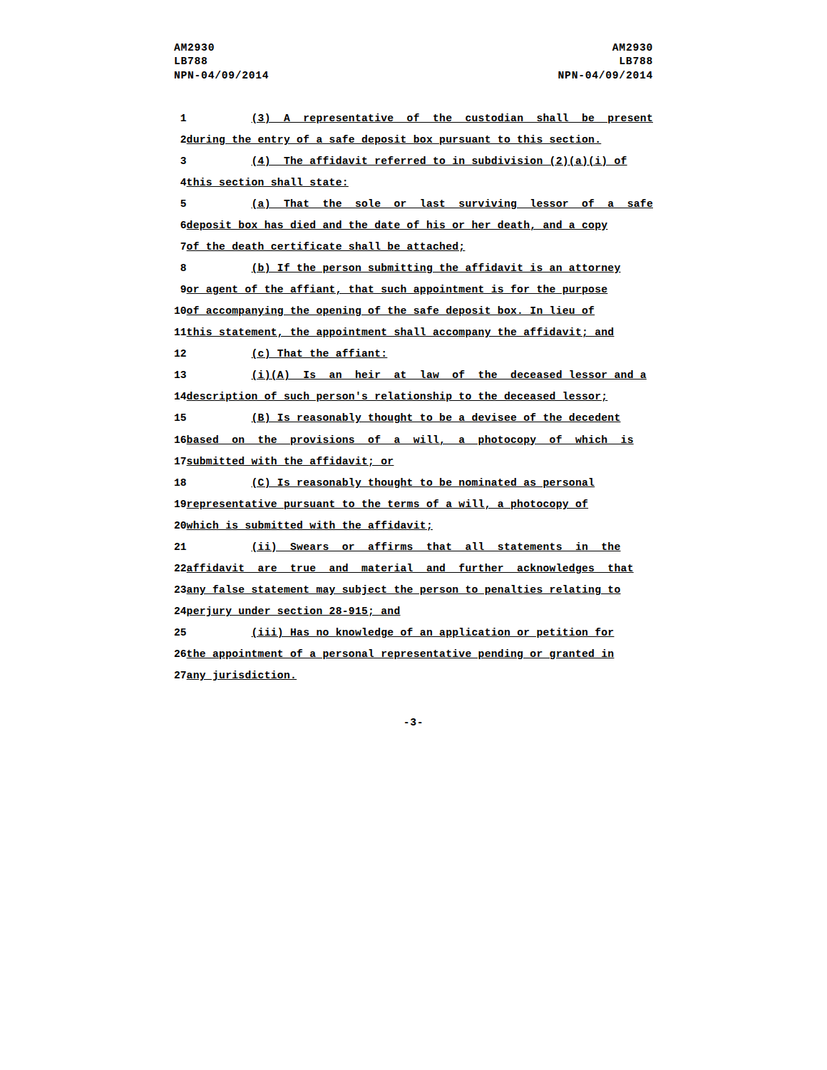AM2930 AM2930
LB788 LB788
NPN-04/09/2014 NPN-04/09/2014
| 1 | (3) A representative of the custodian shall be present |
| 2 | during the entry of a safe deposit box pursuant to this section. |
| 3 | (4) The affidavit referred to in subdivision (2)(a)(i) of |
| 4 | this section shall state: |
| 5 | (a) That the sole or last surviving lessor of a safe |
| 6 | deposit box has died and the date of his or her death, and a copy |
| 7 | of the death certificate shall be attached; |
| 8 | (b) If the person submitting the affidavit is an attorney |
| 9 | or agent of the affiant, that such appointment is for the purpose |
| 10 | of accompanying the opening of the safe deposit box. In lieu of |
| 11 | this statement, the appointment shall accompany the affidavit; and |
| 12 | (c) That the affiant: |
| 13 | (i)(A) Is an heir at law of the deceased lessor and a |
| 14 | description of such person's relationship to the deceased lessor; |
| 15 | (B) Is reasonably thought to be a devisee of the decedent |
| 16 | based on the provisions of a will, a photocopy of which is |
| 17 | submitted with the affidavit; or |
| 18 | (C) Is reasonably thought to be nominated as personal |
| 19 | representative pursuant to the terms of a will, a photocopy of |
| 20 | which is submitted with the affidavit; |
| 21 | (ii) Swears or affirms that all statements in the |
| 22 | affidavit are true and material and further acknowledges that |
| 23 | any false statement may subject the person to penalties relating to |
| 24 | perjury under section 28-915; and |
| 25 | (iii) Has no knowledge of an application or petition for |
| 26 | the appointment of a personal representative pending or granted in |
| 27 | any jurisdiction. |
-3-